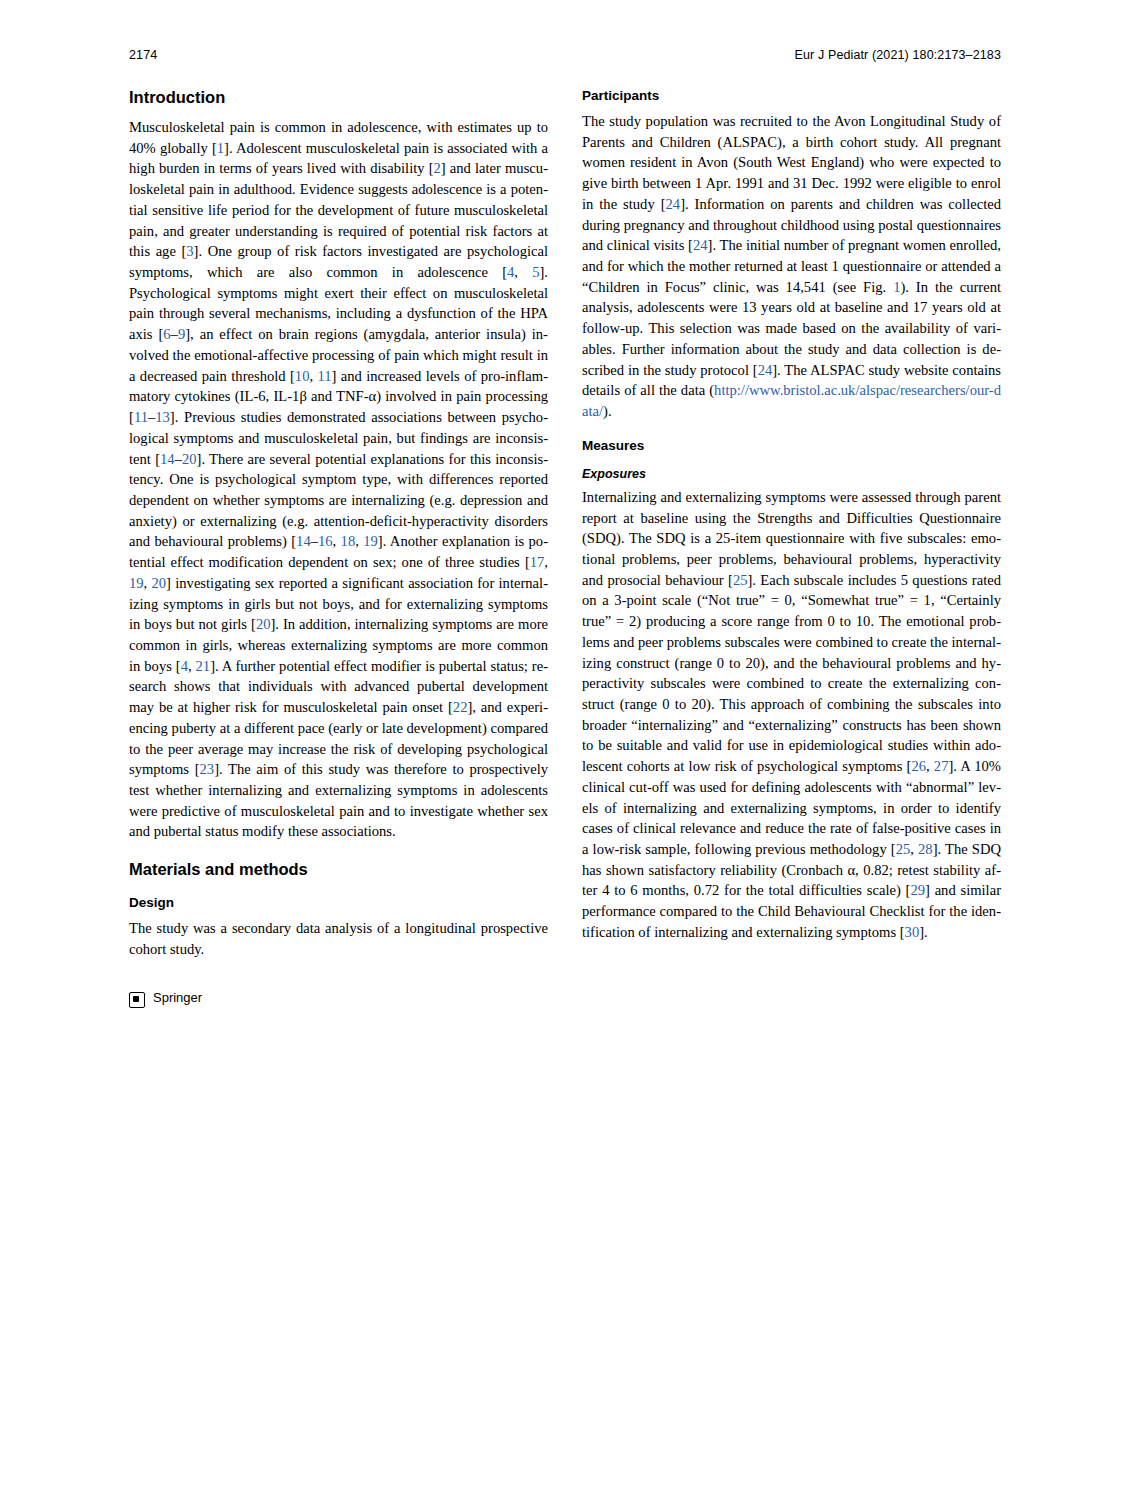2174
Eur J Pediatr (2021) 180:2173–2183
Introduction
Musculoskeletal pain is common in adolescence, with estimates up to 40% globally [1]. Adolescent musculoskeletal pain is associated with a high burden in terms of years lived with disability [2] and later musculoskeletal pain in adulthood. Evidence suggests adolescence is a potential sensitive life period for the development of future musculoskeletal pain, and greater understanding is required of potential risk factors at this age [3]. One group of risk factors investigated are psychological symptoms, which are also common in adolescence [4, 5]. Psychological symptoms might exert their effect on musculoskeletal pain through several mechanisms, including a dysfunction of the HPA axis [6–9], an effect on brain regions (amygdala, anterior insula) involved the emotional-affective processing of pain which might result in a decreased pain threshold [10, 11] and increased levels of pro-inflammatory cytokines (IL-6, IL-1β and TNF-α) involved in pain processing [11–13]. Previous studies demonstrated associations between psychological symptoms and musculoskeletal pain, but findings are inconsistent [14–20]. There are several potential explanations for this inconsistency. One is psychological symptom type, with differences reported dependent on whether symptoms are internalizing (e.g. depression and anxiety) or externalizing (e.g. attention-deficit-hyperactivity disorders and behavioural problems) [14–16, 18, 19]. Another explanation is potential effect modification dependent on sex; one of three studies [17, 19, 20] investigating sex reported a significant association for internalizing symptoms in girls but not boys, and for externalizing symptoms in boys but not girls [20]. In addition, internalizing symptoms are more common in girls, whereas externalizing symptoms are more common in boys [4, 21]. A further potential effect modifier is pubertal status; research shows that individuals with advanced pubertal development may be at higher risk for musculoskeletal pain onset [22], and experiencing puberty at a different pace (early or late development) compared to the peer average may increase the risk of developing psychological symptoms [23]. The aim of this study was therefore to prospectively test whether internalizing and externalizing symptoms in adolescents were predictive of musculoskeletal pain and to investigate whether sex and pubertal status modify these associations.
Materials and methods
Design
The study was a secondary data analysis of a longitudinal prospective cohort study.
Participants
The study population was recruited to the Avon Longitudinal Study of Parents and Children (ALSPAC), a birth cohort study. All pregnant women resident in Avon (South West England) who were expected to give birth between 1 Apr. 1991 and 31 Dec. 1992 were eligible to enrol in the study [24]. Information on parents and children was collected during pregnancy and throughout childhood using postal questionnaires and clinical visits [24]. The initial number of pregnant women enrolled, and for which the mother returned at least 1 questionnaire or attended a “Children in Focus” clinic, was 14,541 (see Fig. 1). In the current analysis, adolescents were 13 years old at baseline and 17 years old at follow-up. This selection was made based on the availability of variables. Further information about the study and data collection is described in the study protocol [24]. The ALSPAC study website contains details of all the data (http://www.bristol.ac.uk/alspac/researchers/our-data/).
Measures
Exposures
Internalizing and externalizing symptoms were assessed through parent report at baseline using the Strengths and Difficulties Questionnaire (SDQ). The SDQ is a 25-item questionnaire with five subscales: emotional problems, peer problems, behavioural problems, hyperactivity and prosocial behaviour [25]. Each subscale includes 5 questions rated on a 3-point scale (“Not true” = 0, “Somewhat true” = 1, “Certainly true” = 2) producing a score range from 0 to 10. The emotional problems and peer problems subscales were combined to create the internalizing construct (range 0 to 20), and the behavioural problems and hyperactivity subscales were combined to create the externalizing construct (range 0 to 20). This approach of combining the subscales into broader “internalizing” and “externalizing” constructs has been shown to be suitable and valid for use in epidemiological studies within adolescent cohorts at low risk of psychological symptoms [26, 27]. A 10% clinical cut-off was used for defining adolescents with “abnormal” levels of internalizing and externalizing symptoms, in order to identify cases of clinical relevance and reduce the rate of false-positive cases in a low-risk sample, following previous methodology [25, 28]. The SDQ has shown satisfactory reliability (Cronbach α, 0.82; retest stability after 4 to 6 months, 0.72 for the total difficulties scale) [29] and similar performance compared to the Child Behavioural Checklist for the identification of internalizing and externalizing symptoms [30].
Springer